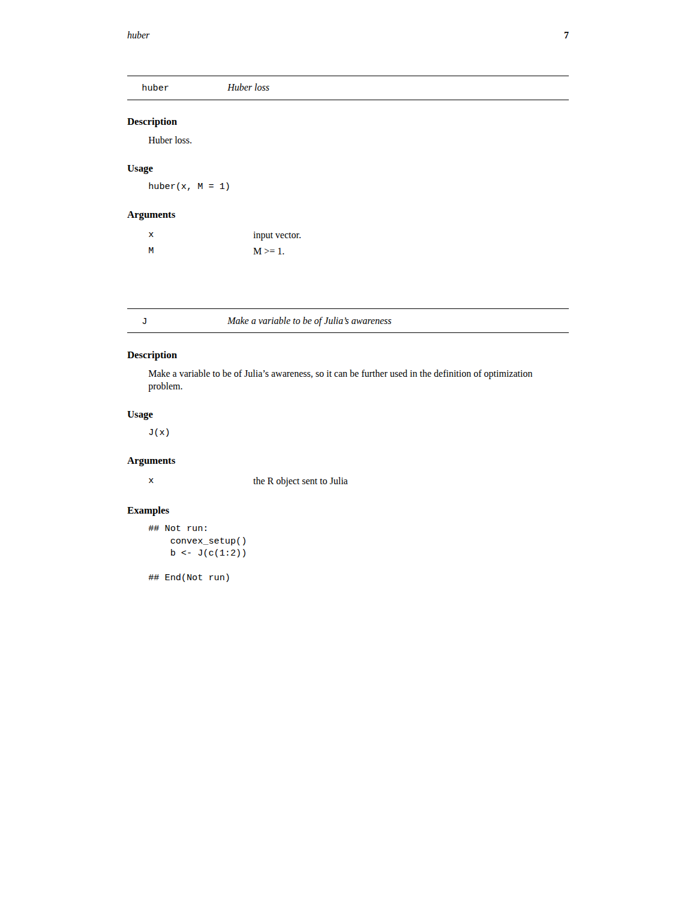huber 7
huber Huber loss
Description
Huber loss.
Usage
huber(x, M = 1)
Arguments
| x | input vector. |
| M | M >= 1. |
J Make a variable to be of Julia’s awareness
Description
Make a variable to be of Julia’s awareness, so it can be further used in the definition of optimization problem.
Usage
J(x)
Arguments
| x | the R object sent to Julia |
Examples
## Not run: 
    convex_setup()
    b <- J(c(1:2))

## End(Not run)